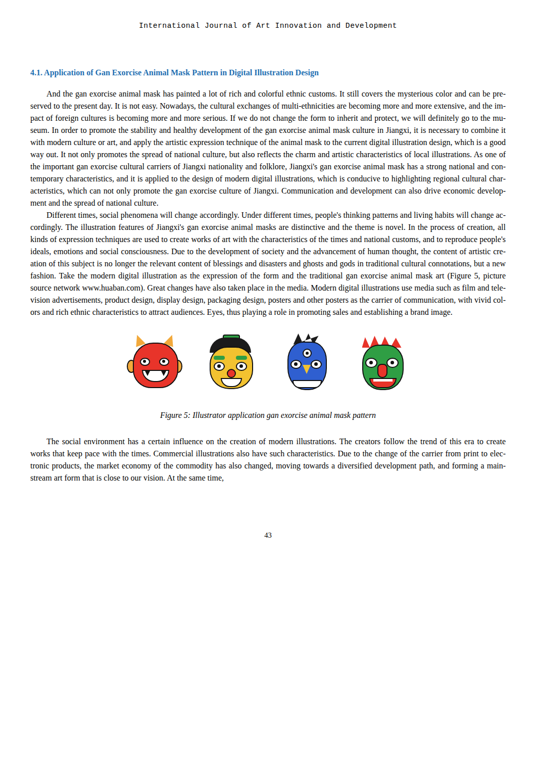International Journal of Art Innovation and Development
4.1. Application of Gan Exorcise Animal Mask Pattern in Digital Illustration Design
And the gan exorcise animal mask has painted a lot of rich and colorful ethnic customs. It still covers the mysterious color and can be preserved to the present day. It is not easy. Nowadays, the cultural exchanges of multi-ethnicities are becoming more and more extensive, and the impact of foreign cultures is becoming more and more serious. If we do not change the form to inherit and protect, we will definitely go to the museum. In order to promote the stability and healthy development of the gan exorcise animal mask culture in Jiangxi, it is necessary to combine it with modern culture or art, and apply the artistic expression technique of the animal mask to the current digital illustration design, which is a good way out. It not only promotes the spread of national culture, but also reflects the charm and artistic characteristics of local illustrations. As one of the important gan exorcise cultural carriers of Jiangxi nationality and folklore, Jiangxi's gan exorcise animal mask has a strong national and contemporary characteristics, and it is applied to the design of modern digital illustrations, which is conducive to highlighting regional cultural characteristics, which can not only promote the gan exorcise culture of Jiangxi. Communication and development can also drive economic development and the spread of national culture.
Different times, social phenomena will change accordingly. Under different times, people's thinking patterns and living habits will change accordingly. The illustration features of Jiangxi's gan exorcise animal masks are distinctive and the theme is novel. In the process of creation, all kinds of expression techniques are used to create works of art with the characteristics of the times and national customs, and to reproduce people's ideals, emotions and social consciousness. Due to the development of society and the advancement of human thought, the content of artistic creation of this subject is no longer the relevant content of blessings and disasters and ghosts and gods in traditional cultural connotations, but a new fashion. Take the modern digital illustration as the expression of the form and the traditional gan exorcise animal mask art (Figure 5, picture source network www.huaban.com). Great changes have also taken place in the media. Modern digital illustrations use media such as film and television advertisements, product design, display design, packaging design, posters and other posters as the carrier of communication, with vivid colors and rich ethnic characteristics to attract audiences. Eyes, thus playing a role in promoting sales and establishing a brand image.
Figure 5: Illustrator application gan exorcise animal mask pattern
The social environment has a certain influence on the creation of modern illustrations. The creators follow the trend of this era to create works that keep pace with the times. Commercial illustrations also have such characteristics. Due to the change of the carrier from print to electronic products, the market economy of the commodity has also changed, moving towards a diversified development path, and forming a mainstream art form that is close to our vision. At the same time,
43